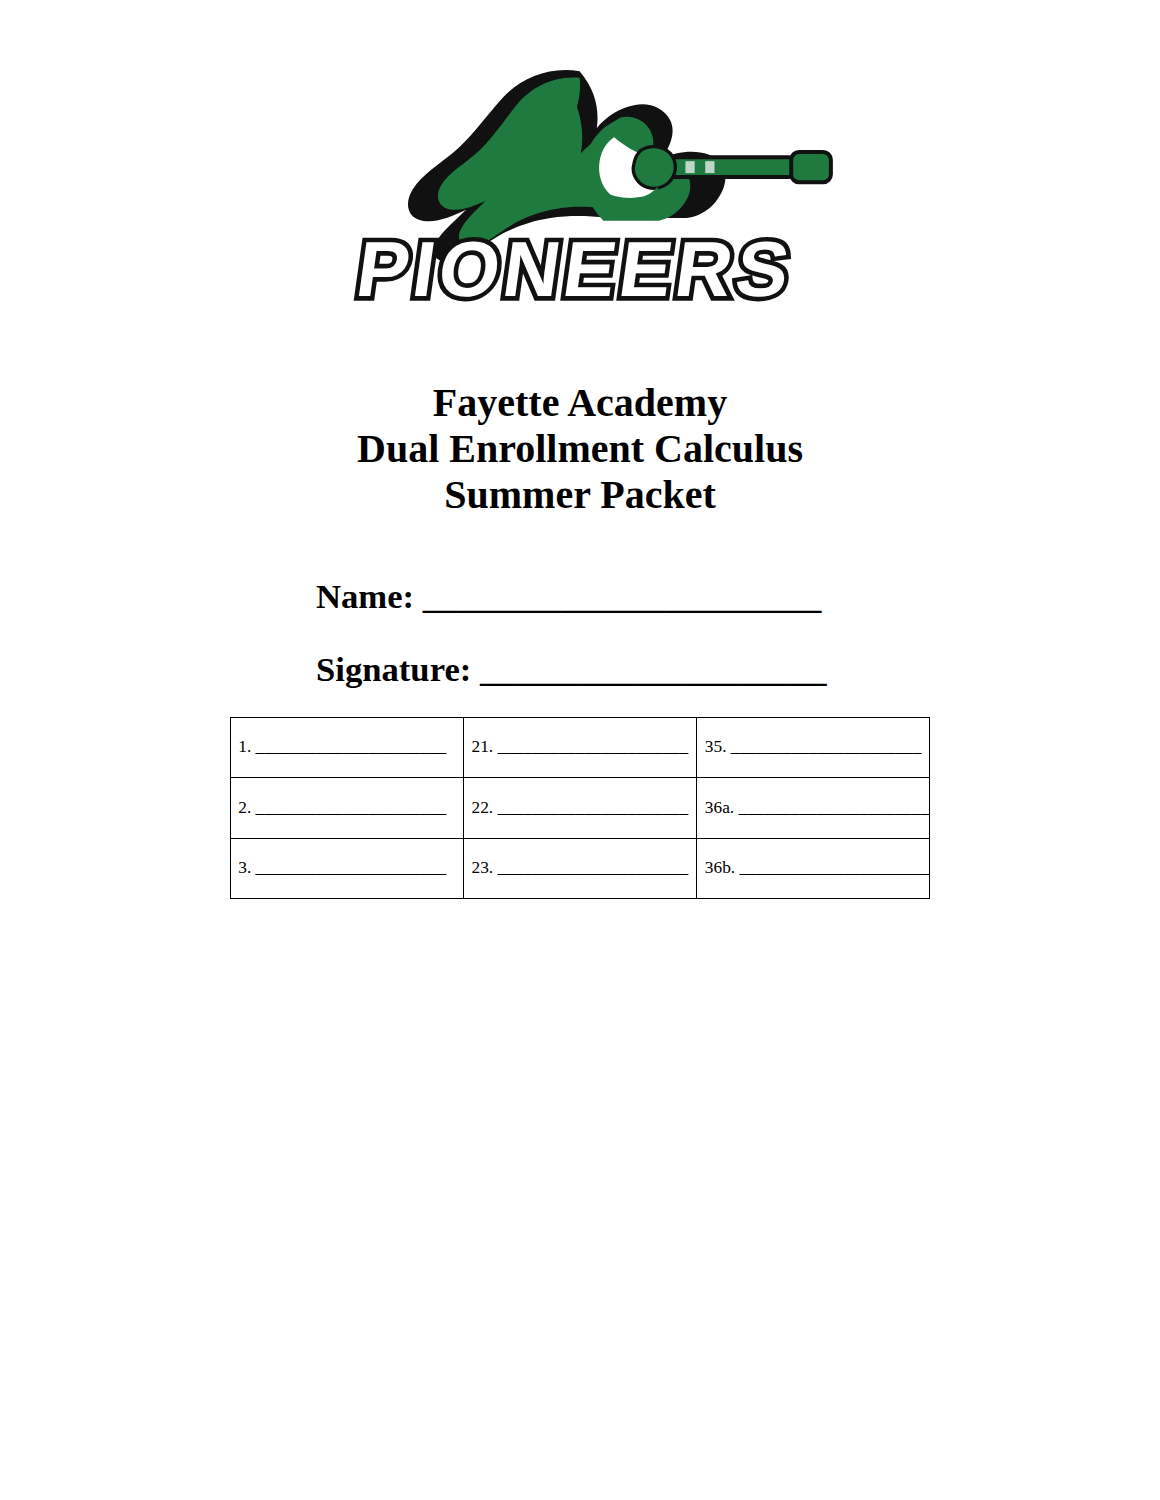Pioneers logo PIONEERS
Fayette Academy
Dual Enrollment Calculus
Summer Packet
Name: _______________________
Signature: ____________________
| 1. ______________________ | 21. ______________________ | 35. ______________________ |
| 2. ______________________ | 22. ______________________ | 36a. ______________________ |
| 3. ______________________ | 23. ______________________ | 36b. ______________________ |